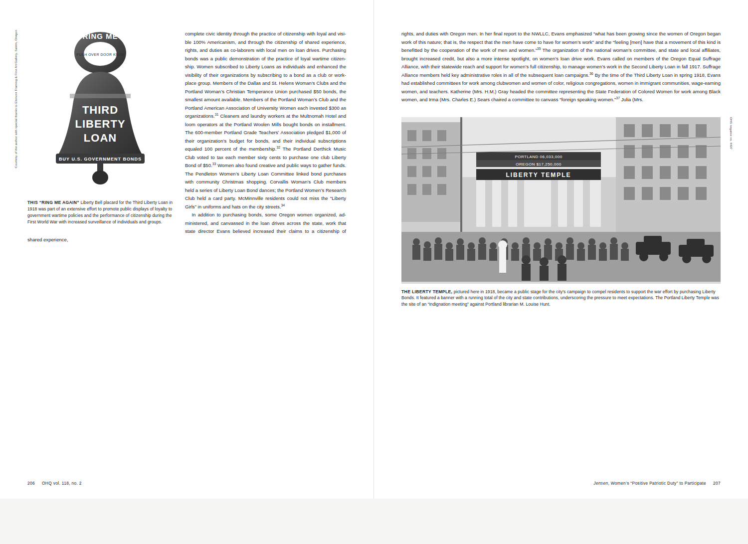Courtesy of the author with special thanks to Elsinore Framing & Fine Art Gallery, Salem, Oregon
RING ME PUSH OVER DOOR KNOB THIRD LIBERTY LOAN BUY U.S. GOVERNMENT BONDS
THIS “RING ME AGAIN” Liberty Bell placard for the Third Liberty Loan in 1918 was part of an extensive effort to promote public displays of loyalty to government wartime policies and the performance of citizenship during the First World War with increased surveillance of individuals and groups.
complete civic identity through the practice of citizenship with loyal and visible 100% Americanism, and through the citizenship of shared experience, rights, and duties as co-laborers with local men on loan drives. Purchasing bonds was a public demonstration of the practice of loyal wartime citizenship. Women subscribed to Liberty Loans as individuals and enhanced the visibility of their organizations by subscribing to a bond as a club or workplace group. Members of the Dallas and St. Helens Woman’s Clubs and the Portland Woman’s Christian Temperance Union purchased $50 bonds, the smallest amount available. Members of the Portland Woman’s Club and the Portland American Association of University Women each invested $300 as organizations.31 Cleaners and laundry workers at the Multnomah Hotel and loom operators at the Portland Woolen Mills bought bonds on installment. The 600-member Portland Grade Teachers’ Association pledged $1,000 of their organization’s budget for bonds, and their individual subscriptions equaled 100 percent of the membership.32 The Portland Derthick Music Club voted to tax each member sixty cents to purchase one club Liberty Bond of $50.33 Women also found creative and public ways to gather funds. The Pendleton Women’s Liberty Loan Committee linked bond purchases with community Christmas shopping. Corvallis Woman’s Club members held a series of Liberty Loan Bond dances; the Portland Women’s Research Club held a card party. McMinnville residents could not miss the “Liberty Girls” in uniforms and hats on the city streets.34
In addition to purchasing bonds, some Oregon women organized, administered, and canvassed in the loan drives across the state, work that state director Evans believed increased their claims to a citizenship of shared experience,
206 OHQ vol. 118, no. 2
rights, and duties with Oregon men. In her final report to the NWLLC, Evans emphasized “what has been growing since the women of Oregon began work of this nature; that is, the respect that the men have come to have for women’s work” and the “feeling [men] have that a movement of this kind is benefitted by the cooperation of the work of men and women.”35 The organization of the national woman’s committee, and state and local affiliates, brought increased credit, but also a more intense spotlight, on women’s loan drive work. Evans called on members of the Oregon Equal Suffrage Alliance, with their statewide reach and support for women’s full citizenship, to manage women’s work in the Second Liberty Loan in fall 1917. Suffrage Alliance members held key administrative roles in all of the subsequent loan campaigns.36 By the time of the Third Liberty Loan in spring 1918, Evans had established committees for work among clubwomen and women of color, religious congregations, women in immigrant communities, wage-earning women, and teachers. Katherine (Mrs. H.M.) Gray headed the committee representing the State Federation of Colored Women for work among Black women, and Irma (Mrs. Charles E.) Sears chaired a committee to canvass “foreign speaking women.”37 Julia (Mrs.
OHS negative no. 4497
PORTLAND 06,033,000 OREGON $17,250,000 LIBERTY TEMPLE
THE LIBERTY TEMPLE, pictured here in 1918, became a public stage for the city’s campaign to compel residents to support the war effort by purchasing Liberty Bonds. It featured a banner with a running total of the city and state contributions, underscoring the pressure to meet expectations. The Portland Liberty Temple was the site of an “indignation meeting” against Portland librarian M. Louise Hunt.
Jensen, Women’s “Positive Patriotic Duty” to Participate207